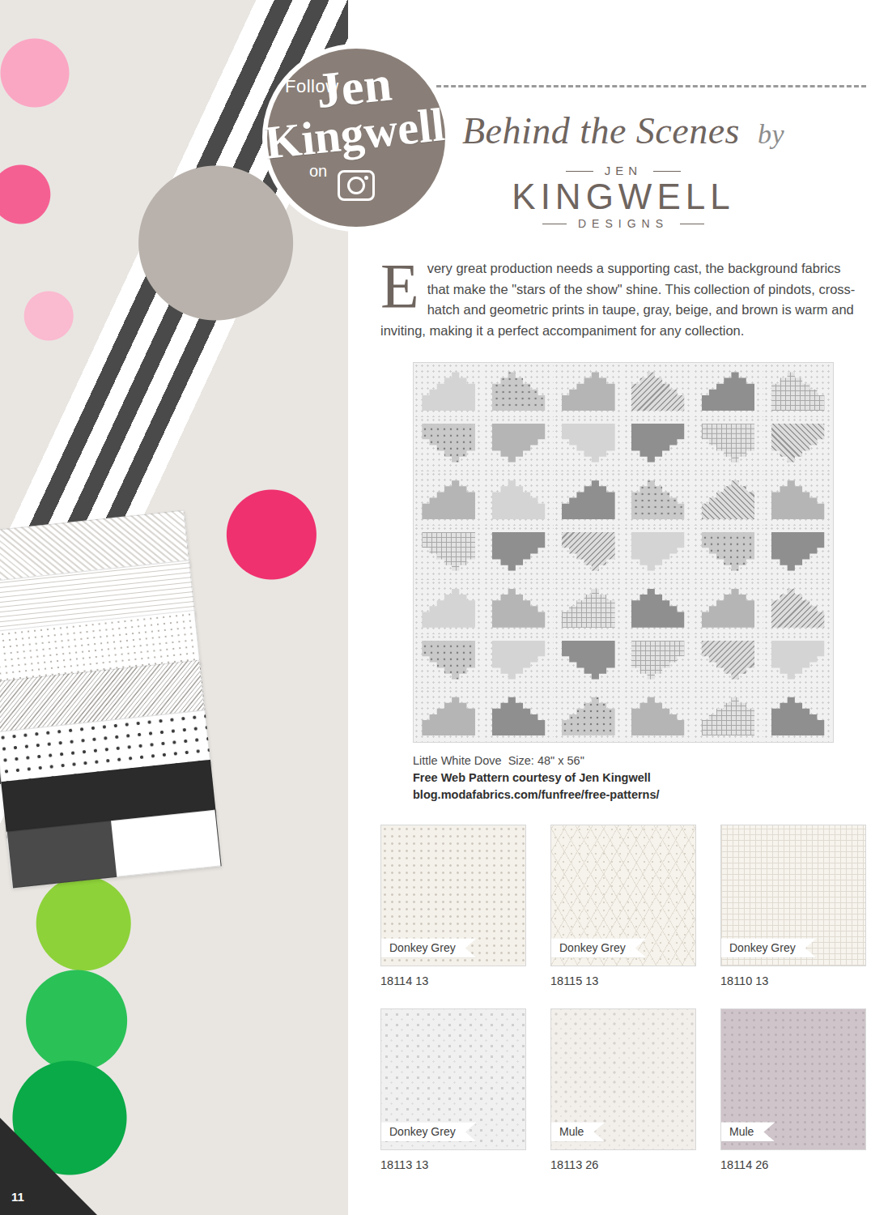11
Follow JenKingwell on
Behind the Scenes by
JEN
KINGWELL
DESIGNS
Every great production needs a supporting cast, the background fabrics that make the "stars of the show" shine. This collection of pindots, cross-hatch and geometric prints in taupe, gray, beige, and brown is warm and inviting, making it a perfect accompaniment for any collection.
Little White Dove Size: 48" x 56"
Free Web Pattern courtesy of Jen Kingwell
blog.modafabrics.com/funfree/free-patterns/
Donkey Grey
18114 13
Donkey Grey
18115 13
Donkey Grey
18110 13
Donkey Grey
18113 13
Mule
18113 26
Mule
18114 26